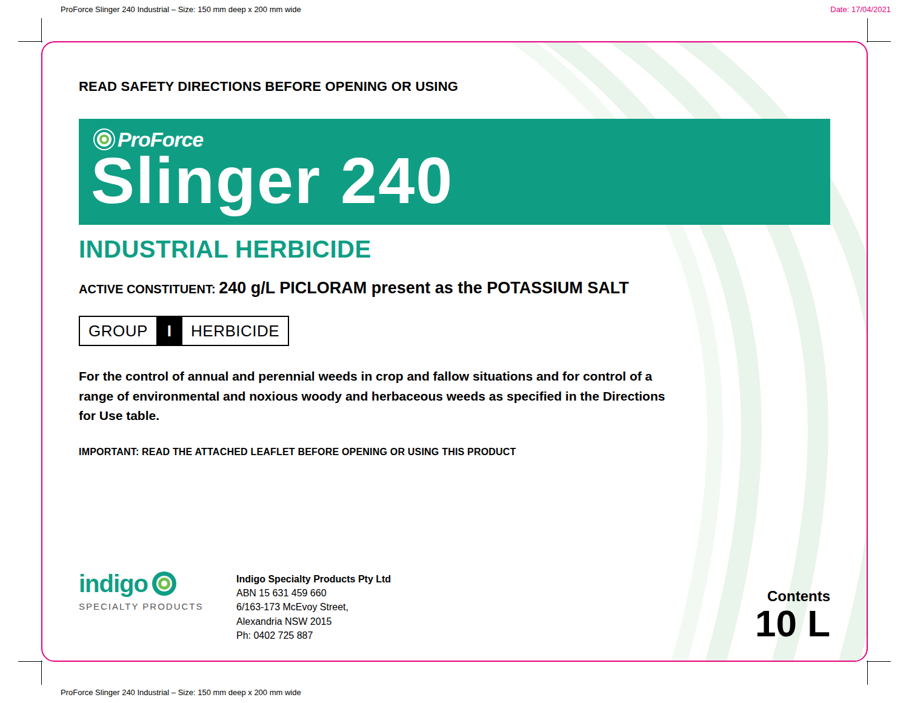ProForce Slinger 240 Industrial – Size: 150 mm deep x 200 mm wide Date: 17/04/2021
READ SAFETY DIRECTIONS BEFORE OPENING OR USING
Pro Force
Slinger 240
INDUSTRIAL HERBICIDE
ACTIVE CONSTITUENT: 240 g/L PICLORAM present as the POTASSIUM SALT
GROUP
I
HERBICIDE
For the control of annual and perennial weeds in crop and fallow situations and for control of a range of environmental and noxious woody and herbaceous weeds as specified in the Directions for Use table.
IMPORTANT: READ THE ATTACHED LEAFLET BEFORE OPENING OR USING THIS PRODUCT
indigo
SPECIALTY PRODUCTS
Indigo Specialty Products Pty Ltd
ABN 15 631 459 660
6/163-173 McEvoy Street,
Alexandria NSW 2015
Ph: 0402 725 887
Contents
10 L
ProForce Slinger 240 Industrial – Size: 150 mm deep x 200 mm wide